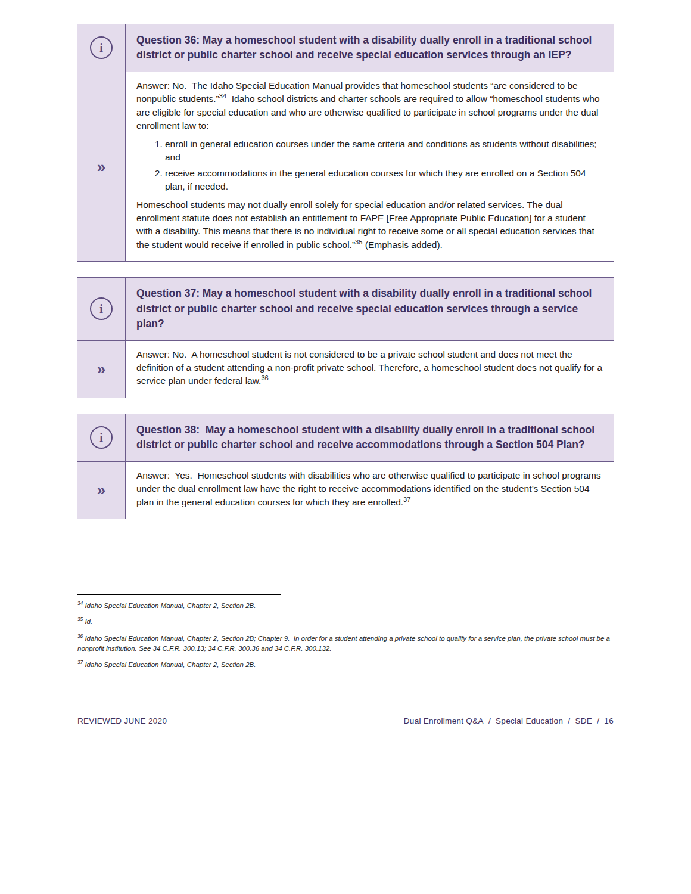i
Question 36: May a homeschool student with a disability dually enroll in a traditional school district or public charter school and receive special education services through an IEP?
»
Answer: No. The Idaho Special Education Manual provides that homeschool students “are considered to be nonpublic students.”34 Idaho school districts and charter schools are required to allow “homeschool students who are eligible for special education and who are otherwise qualified to participate in school programs under the dual enrollment law to:
enroll in general education courses under the same criteria and conditions as students without disabilities; and
receive accommodations in the general education courses for which they are enrolled on a Section 504 plan, if needed.
Homeschool students may not dually enroll solely for special education and/or related services. The dual enrollment statute does not establish an entitlement to FAPE [Free Appropriate Public Education] for a student with a disability. This means that there is no individual right to receive some or all special education services that the student would receive if enrolled in public school.”35 (Emphasis added).
i
Question 37: May a homeschool student with a disability dually enroll in a traditional school district or public charter school and receive special education services through a service plan?
»
Answer: No. A homeschool student is not considered to be a private school student and does not meet the definition of a student attending a non-profit private school. Therefore, a homeschool student does not qualify for a service plan under federal law.36
i
Question 38: May a homeschool student with a disability dually enroll in a traditional school district or public charter school and receive accommodations through a Section 504 Plan?
»
Answer: Yes. Homeschool students with disabilities who are otherwise qualified to participate in school programs under the dual enrollment law have the right to receive accommodations identified on the student’s Section 504 plan in the general education courses for which they are enrolled.37
34 Idaho Special Education Manual, Chapter 2, Section 2B.
35 Id.
36 Idaho Special Education Manual, Chapter 2, Section 2B; Chapter 9. In order for a student attending a private school to qualify for a service plan, the private school must be a nonprofit institution. See 34 C.F.R. 300.13; 34 C.F.R. 300.36 and 34 C.F.R. 300.132.
37 Idaho Special Education Manual, Chapter 2, Section 2B.
REVIEWED JUNE 2020
Dual Enrollment Q&A / Special Education / SDE / 16